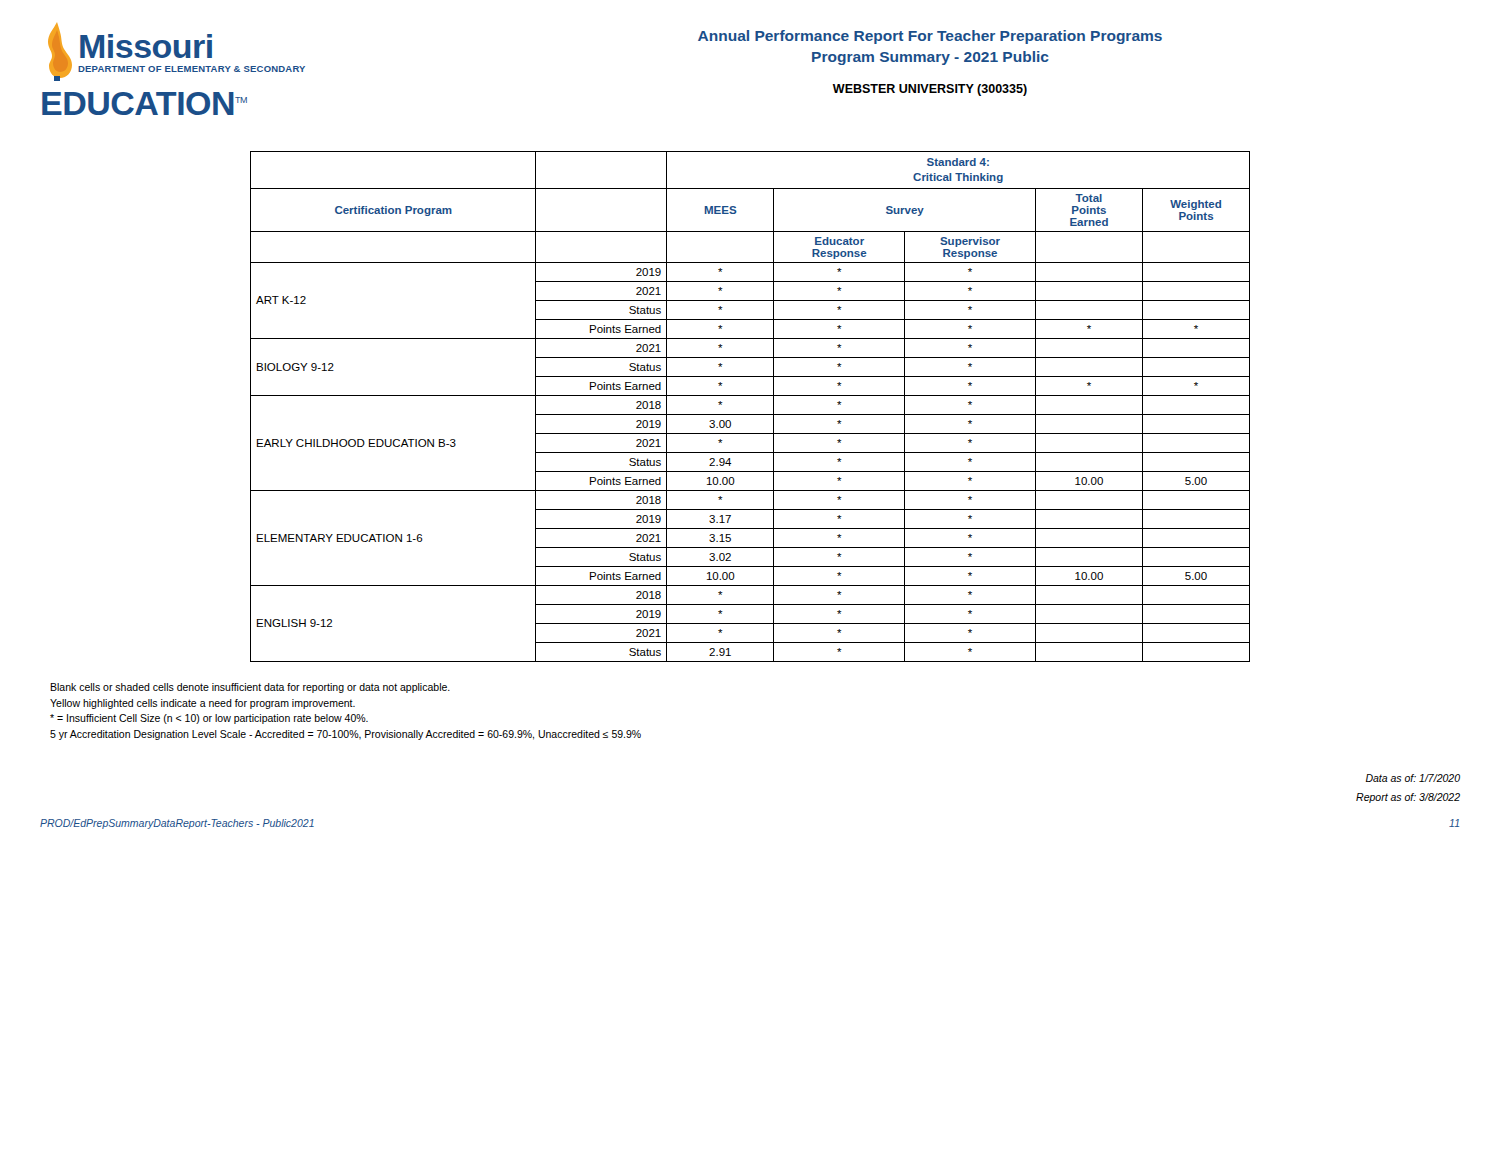Missouri
DEPARTMENT OF ELEMENTARY & SECONDARY
EDUCATIONTM
Annual Performance Report For Teacher Preparation Programs
Program Summary - 2021 Public
WEBSTER UNIVERSITY (300335)
| | | Standard 4: Critical Thinking |
| --- | --- | --- |
| Certification Program | | MEES | Survey | Total Points Earned | Weighted Points |
| | | | Educator Response | Supervisor Response | | |
| ART K-12 | 2019 | * | * | * | | |
| 2021 | * | * | * | | |
| Status | * | * | * | | |
| Points Earned | * | * | * | * | * |
| BIOLOGY 9-12 | 2021 | * | * | * | | |
| Status | * | * | * | | |
| Points Earned | * | * | * | * | * |
| EARLY CHILDHOOD EDUCATION B-3 | 2018 | * | * | * | | |
| 2019 | 3.00 | * | * | | |
| 2021 | * | * | * | | |
| Status | 2.94 | * | * | | |
| Points Earned | 10.00 | * | * | 10.00 | 5.00 |
| ELEMENTARY EDUCATION 1-6 | 2018 | * | * | * | | |
| 2019 | 3.17 | * | * | | |
| 2021 | 3.15 | * | * | | |
| Status | 3.02 | * | * | | |
| Points Earned | 10.00 | * | * | 10.00 | 5.00 |
| ENGLISH 9-12 | 2018 | * | * | * | | |
| 2019 | * | * | * | | |
| 2021 | * | * | * | | |
| Status | 2.91 | * | * | | |
Blank cells or shaded cells denote insufficient data for reporting or data not applicable.
Yellow highlighted cells indicate a need for program improvement.
* = Insufficient Cell Size (n < 10) or low participation rate below 40%.
5 yr Accreditation Designation Level Scale - Accredited = 70-100%, Provisionally Accredited = 60-69.9%, Unaccredited ≤ 59.9%
PROD/EdPrepSummaryDataReport-Teachers - Public2021
Data as of: 1/7/2020
Report as of: 3/8/2022
11